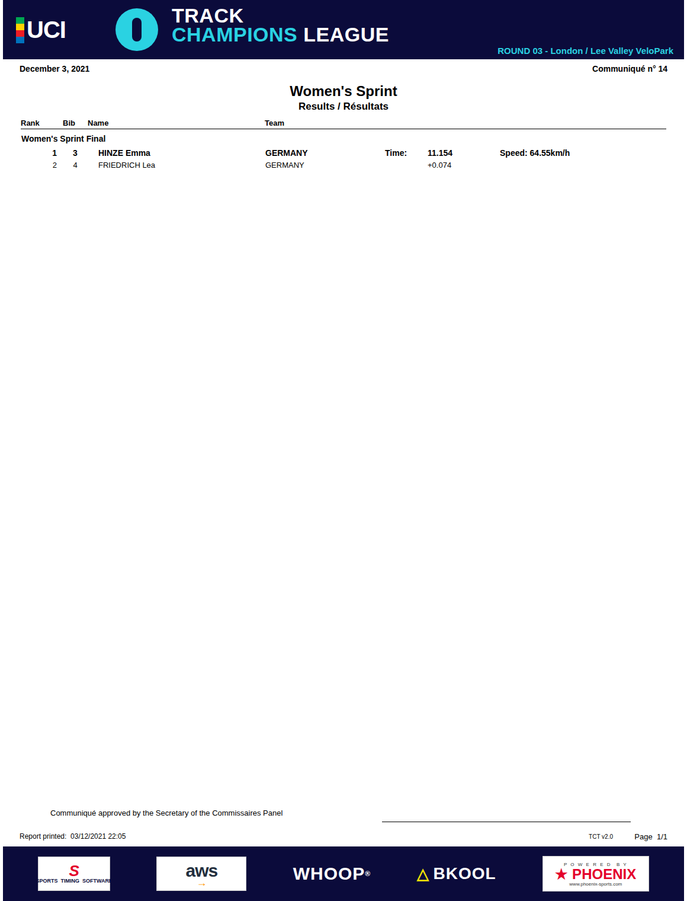UCI
TRACK
CHAMPIONS LEAGUE
ROUND 03 - London / Lee Valley VeloPark
December 3, 2021
Communiqué n° 14
Women's Sprint
Results / Résultats
| Rank | Bib | Name | Team | |
| --- | --- | --- | --- | --- |
| Women's Sprint Final |
| 1 | 3 | HINZE Emma | GERMANY | Time: | 11.154 | Speed: 64.55km/h |
| 2 | 4 | FRIEDRICH Lea | GERMANY | | +0.074 | |
Communiqué approved by the Secretary of the Commissaires Panel
Report printed: 03/12/2021 22:05
TCT v2.0
Page 1/1
S
SPORTS TIMING SOFTWARE
aws
→
WHOOP®
△BKOOL
P O W E R E D B Y
★ PHOENIX
www.phoenix-sports.com